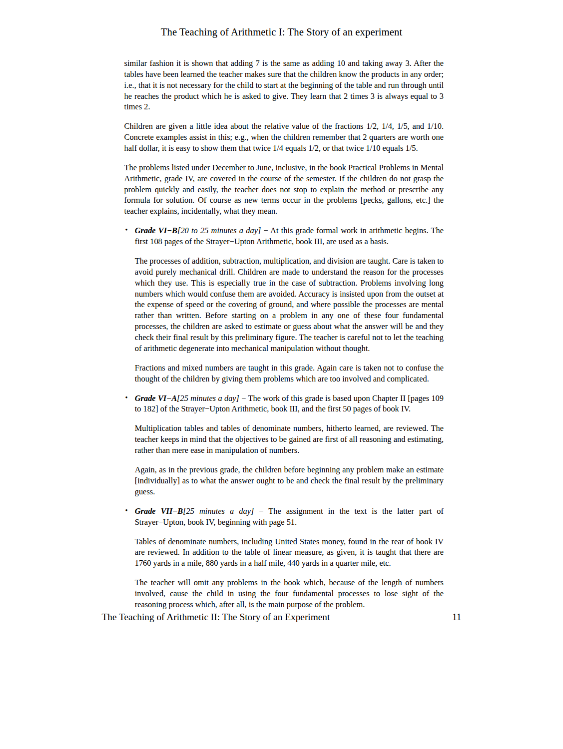The Teaching of Arithmetic I: The Story of an experiment
similar fashion it is shown that adding 7 is the same as adding 10 and taking away 3. After the tables have been learned the teacher makes sure that the children know the products in any order; i.e., that it is not necessary for the child to start at the beginning of the table and run through until he reaches the product which he is asked to give. They learn that 2 times 3 is always equal to 3 times 2.
Children are given a little idea about the relative value of the fractions 1/2, 1/4, 1/5, and 1/10. Concrete examples assist in this; e.g., when the children remember that 2 quarters are worth one half dollar, it is easy to show them that twice 1/4 equals 1/2, or that twice 1/10 equals 1/5.
The problems listed under December to June, inclusive, in the book Practical Problems in Mental Arithmetic, grade IV, are covered in the course of the semester. If the children do not grasp the problem quickly and easily, the teacher does not stop to explain the method or prescribe any formula for solution. Of course as new terms occur in the problems [pecks, gallons, etc.] the teacher explains, incidentally, what they mean.
Grade VI−B[20 to 25 minutes a day] − At this grade formal work in arithmetic begins. The first 108 pages of the Strayer−Upton Arithmetic, book III, are used as a basis.
The processes of addition, subtraction, multiplication, and division are taught. Care is taken to avoid purely mechanical drill. Children are made to understand the reason for the processes which they use. This is especially true in the case of subtraction. Problems involving long numbers which would confuse them are avoided. Accuracy is insisted upon from the outset at the expense of speed or the covering of ground, and where possible the processes are mental rather than written. Before starting on a problem in any one of these four fundamental processes, the children are asked to estimate or guess about what the answer will be and they check their final result by this preliminary figure. The teacher is careful not to let the teaching of arithmetic degenerate into mechanical manipulation without thought.
Fractions and mixed numbers are taught in this grade. Again care is taken not to confuse the thought of the children by giving them problems which are too involved and complicated.
Grade VI−A[25 minutes a day] − The work of this grade is based upon Chapter II [pages 109 to 182] of the Strayer−Upton Arithmetic, book III, and the first 50 pages of book IV.
Multiplication tables and tables of denominate numbers, hitherto learned, are reviewed. The teacher keeps in mind that the objectives to be gained are first of all reasoning and estimating, rather than mere ease in manipulation of numbers.
Again, as in the previous grade, the children before beginning any problem make an estimate [individually] as to what the answer ought to be and check the final result by the preliminary guess.
Grade VII−B[25 minutes a day] − The assignment in the text is the latter part of Strayer−Upton, book IV, beginning with page 51.
Tables of denominate numbers, including United States money, found in the rear of book IV are reviewed. In addition to the table of linear measure, as given, it is taught that there are 1760 yards in a mile, 880 yards in a half mile, 440 yards in a quarter mile, etc.
The teacher will omit any problems in the book which, because of the length of numbers involved, cause the child in using the four fundamental processes to lose sight of the reasoning process which, after all, is the main purpose of the problem.
The Teaching of Arithmetic II: The Story of an Experiment 11